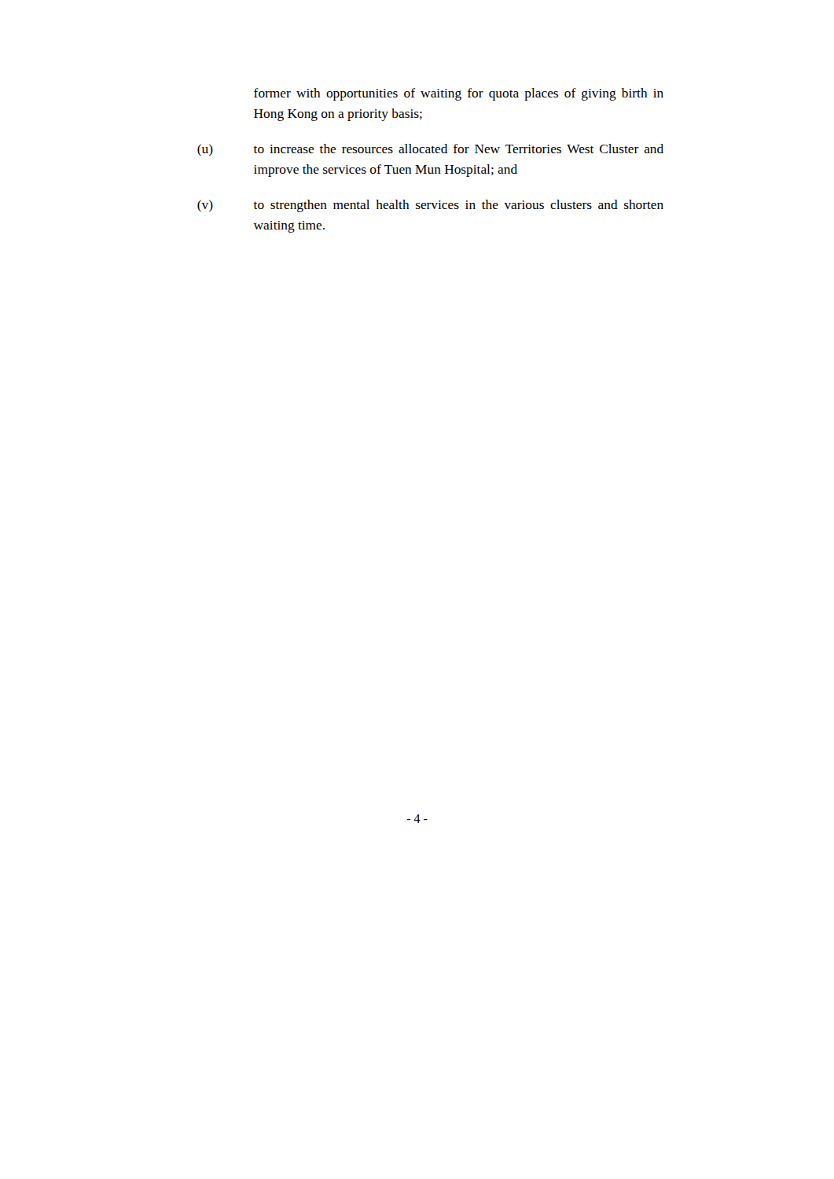former with opportunities of waiting for quota places of giving birth in Hong Kong on a priority basis;
(u)
to increase the resources allocated for New Territories West Cluster and improve the services of Tuen Mun Hospital; and
(v)
to strengthen mental health services in the various clusters and shorten waiting time.
- 4 -